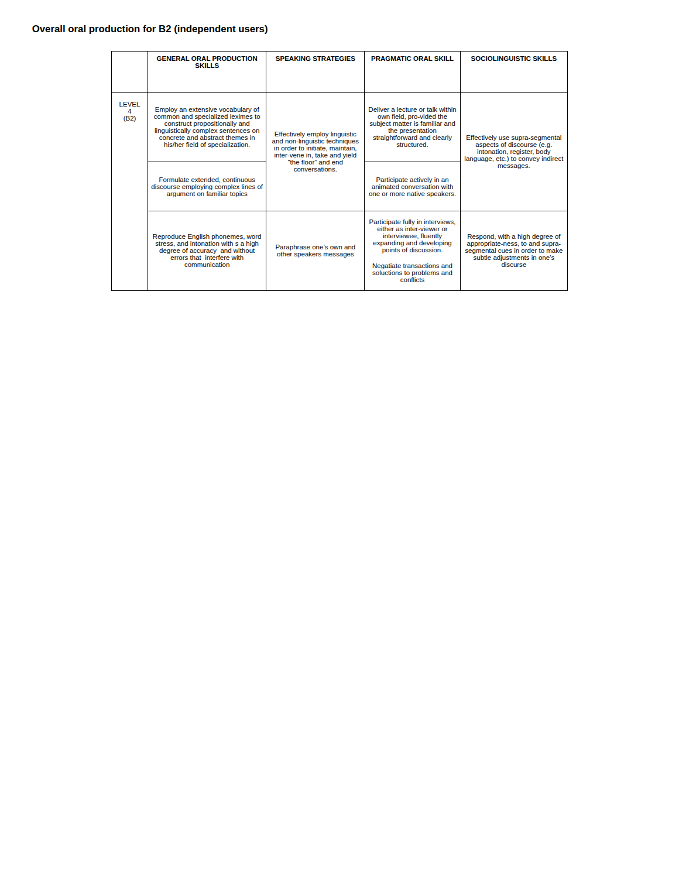Overall oral production for B2 (independent users)
| | GENERAL ORAL PRODUCTION SKILLS | SPEAKING STRATEGIES | PRAGMATIC ORAL SKILL | SOCIOLINGUISTIC SKILLS |
| --- | --- | --- | --- | --- |
| LEVEL 4 (B2) | Employ an extensive vocabulary of common and specialized leximes to construct propositionally and linguistically complex sentences on concrete and abstract themes in his/her field of specialization. | Effectively employ linguistic and non-linguistic techniques in order to initiate, maintain, inter-vene in, take and yield “the floor” and end conversations. | Deliver a lecture or talk within own field, pro-vided the subject matter is familiar and the presentation straightforward and clearly structured. | Effectively use supra-segmental aspects of discourse (e.g. intonation, register, body language, etc.) to convey indirect messages. |
| Formulate extended, continuous discourse employing complex lines of argument on familiar topics | Participate actively in an animated conversation with one or more native speakers. |
| Reproduce English phonemes, word stress, and intonation with s a high degree of accuracy and without errors that interfere with communication | Paraphrase one’s own and other speakers messages | Participate fully in interviews, either as inter-viewer or interviewee, fluently expanding and developing points of discussion. Negatiate transactions and soluctions to problems and conflicts | Respond, with a high degree of appropriate-ness, to and supra-segmental cues in order to make subtle adjustments in one’s discurse |